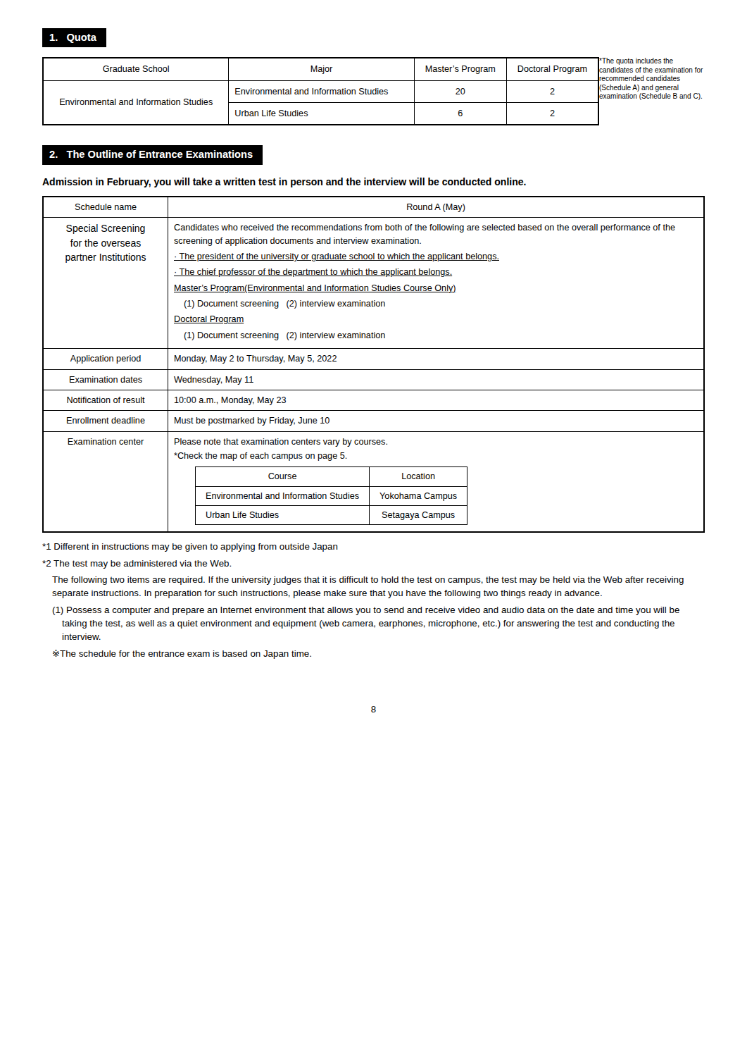1. Quota
| / Graduate School / Major / Master’s Program / Doctoral Program / / --- / --- / --- / --- / / Environmental and Information Studies / Environmental and Information Studies / 20 / 2 / / Urban Life Studies / 6 / 2 / | *The quota includes the candidates of the examination for recommended candidates (Schedule A) and general examination (Schedule B and C). |
2. The Outline of Entrance Examinations
Admission in February, you will take a written test in person and the interview will be conducted online.
| Schedule name | Round A (May) |
| --- | --- |
| Special Screening for the overseas partner Institutions | Candidates who received the recommendations from both of the following are selected based on the overall performance of the screening of application documents and interview examination. · The president of the university or graduate school to which the applicant belongs. · The chief professor of the department to which the applicant belongs. Master’s Program(Environmental and Information Studies Course Only) (1) Document screening (2) interview examination Doctoral Program (1) Document screening (2) interview examination |
| Application period | Monday, May 2 to Thursday, May 5, 2022 |
| Examination dates | Wednesday, May 11 |
| Notification of result | 10:00 a.m., Monday, May 23 |
| Enrollment deadline | Must be postmarked by Friday, June 10 |
| Examination center | Please note that examination centers vary by courses. *Check the map of each campus on page 5. / Course / Location / / --- / --- / / Environmental and Information Studies / Yokohama Campus / / Urban Life Studies / Setagaya Campus / |
*1 Different in instructions may be given to applying from outside Japan
*2 The test may be administered via the Web.
The following two items are required. If the university judges that it is difficult to hold the test on campus, the test may be held via the Web after receiving separate instructions. In preparation for such instructions, please make sure that you have the following two things ready in advance.
(1) Possess a computer and prepare an Internet environment that allows you to send and receive video and audio data on the date and time you will be taking the test, as well as a quiet environment and equipment (web camera, earphones, microphone, etc.) for answering the test and conducting the interview.
※The schedule for the entrance exam is based on Japan time.
8